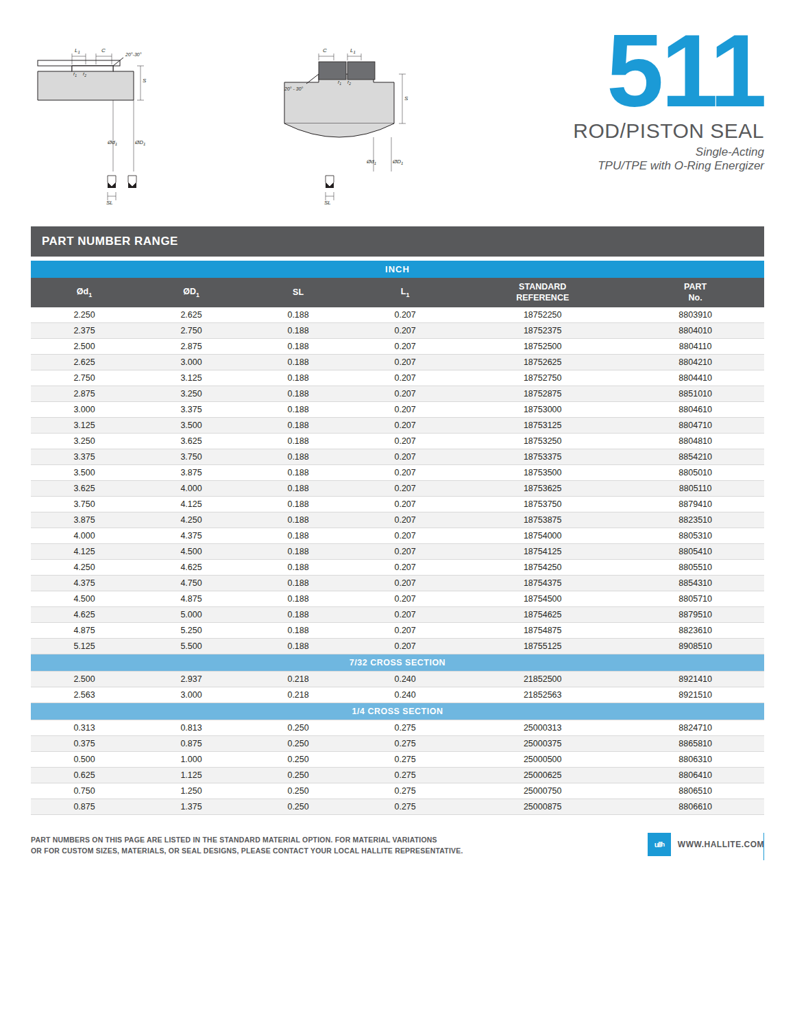20°-30° L1 C r1 r2 S Ød1 ØD1 SL
20° - 30° C L1 r1 r2 S Ød1 ØD1 SL
511
ROD/PISTON SEAL
Single-Acting
TPU/TPE with O-Ring Energizer
PART NUMBER RANGE
| INCH |
| --- |
| Ød 1 | ØD 1 | SL | L 1 | STANDARD REFERENCE | PART No. |
| 2.250 | 2.625 | 0.188 | 0.207 | 18752250 | 8803910 |
| 2.375 | 2.750 | 0.188 | 0.207 | 18752375 | 8804010 |
| 2.500 | 2.875 | 0.188 | 0.207 | 18752500 | 8804110 |
| 2.625 | 3.000 | 0.188 | 0.207 | 18752625 | 8804210 |
| 2.750 | 3.125 | 0.188 | 0.207 | 18752750 | 8804410 |
| 2.875 | 3.250 | 0.188 | 0.207 | 18752875 | 8851010 |
| 3.000 | 3.375 | 0.188 | 0.207 | 18753000 | 8804610 |
| 3.125 | 3.500 | 0.188 | 0.207 | 18753125 | 8804710 |
| 3.250 | 3.625 | 0.188 | 0.207 | 18753250 | 8804810 |
| 3.375 | 3.750 | 0.188 | 0.207 | 18753375 | 8854210 |
| 3.500 | 3.875 | 0.188 | 0.207 | 18753500 | 8805010 |
| 3.625 | 4.000 | 0.188 | 0.207 | 18753625 | 8805110 |
| 3.750 | 4.125 | 0.188 | 0.207 | 18753750 | 8879410 |
| 3.875 | 4.250 | 0.188 | 0.207 | 18753875 | 8823510 |
| 4.000 | 4.375 | 0.188 | 0.207 | 18754000 | 8805310 |
| 4.125 | 4.500 | 0.188 | 0.207 | 18754125 | 8805410 |
| 4.250 | 4.625 | 0.188 | 0.207 | 18754250 | 8805510 |
| 4.375 | 4.750 | 0.188 | 0.207 | 18754375 | 8854310 |
| 4.500 | 4.875 | 0.188 | 0.207 | 18754500 | 8805710 |
| 4.625 | 5.000 | 0.188 | 0.207 | 18754625 | 8879510 |
| 4.875 | 5.250 | 0.188 | 0.207 | 18754875 | 8823610 |
| 5.125 | 5.500 | 0.188 | 0.207 | 18755125 | 8908510 |
| 7/32 CROSS SECTION |
| 2.500 | 2.937 | 0.218 | 0.240 | 21852500 | 8921410 |
| 2.563 | 3.000 | 0.218 | 0.240 | 21852563 | 8921510 |
| 1/4 CROSS SECTION |
| 0.313 | 0.813 | 0.250 | 0.275 | 25000313 | 8824710 |
| 0.375 | 0.875 | 0.250 | 0.275 | 25000375 | 8865810 |
| 0.500 | 1.000 | 0.250 | 0.275 | 25000500 | 8806310 |
| 0.625 | 1.125 | 0.250 | 0.275 | 25000625 | 8806410 |
| 0.750 | 1.250 | 0.250 | 0.275 | 25000750 | 8806510 |
| 0.875 | 1.375 | 0.250 | 0.275 | 25000875 | 8806610 |
PART NUMBERS ON THIS PAGE ARE LISTED IN THE STANDARD MATERIAL OPTION. FOR MATERIAL VARIATIONS
OR FOR CUSTOM SIZES, MATERIALS, OR SEAL DESIGNS, PLEASE CONTACT YOUR LOCAL HALLITE REPRESENTATIVE.
ullh
WWW.HALLITE.COM